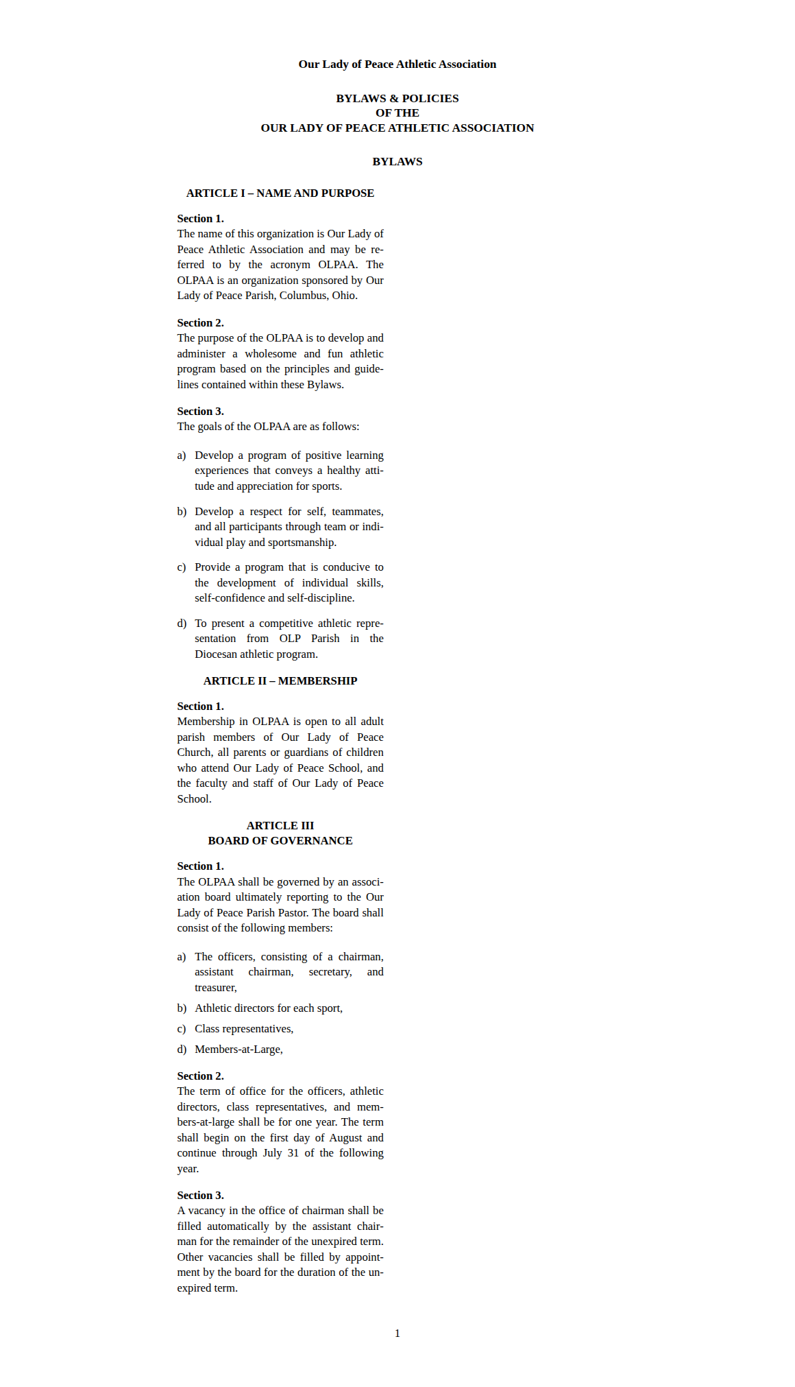Our Lady of Peace Athletic Association
BYLAWS & POLICIES OF THE OUR LADY OF PEACE ATHLETIC ASSOCIATION
BYLAWS
ARTICLE I – NAME AND PURPOSE
Section 1.
The name of this organization is Our Lady of Peace Athletic Association and may be referred to by the acronym OLPAA. The OLPAA is an organization sponsored by Our Lady of Peace Parish, Columbus, Ohio.
Section 2.
The purpose of the OLPAA is to develop and administer a wholesome and fun athletic program based on the principles and guidelines contained within these Bylaws.
Section 3.
The goals of the OLPAA are as follows:
Develop a program of positive learning experiences that conveys a healthy attitude and appreciation for sports.
Develop a respect for self, teammates, and all participants through team or individual play and sportsmanship.
Provide a program that is conducive to the development of individual skills, self-confidence and self-discipline.
To present a competitive athletic representation from OLP Parish in the Diocesan athletic program.
ARTICLE II – MEMBERSHIP
Section 1.
Membership in OLPAA is open to all adult parish members of Our Lady of Peace Church, all parents or guardians of children who attend Our Lady of Peace School, and the faculty and staff of Our Lady of Peace School.
ARTICLE III BOARD OF GOVERNANCE
Section 1.
The OLPAA shall be governed by an association board ultimately reporting to the Our Lady of Peace Parish Pastor. The board shall consist of the following members:
The officers, consisting of a chairman, assistant chairman, secretary, and treasurer,
Athletic directors for each sport,
Class representatives,
Members-at-Large,
Section 2.
The term of office for the officers, athletic directors, class representatives, and members-at-large shall be for one year. The term shall begin on the first day of August and continue through July 31 of the following year.
Section 3.
A vacancy in the office of chairman shall be filled automatically by the assistant chairman for the remainder of the unexpired term. Other vacancies shall be filled by appointment by the board for the duration of the unexpired term.
1